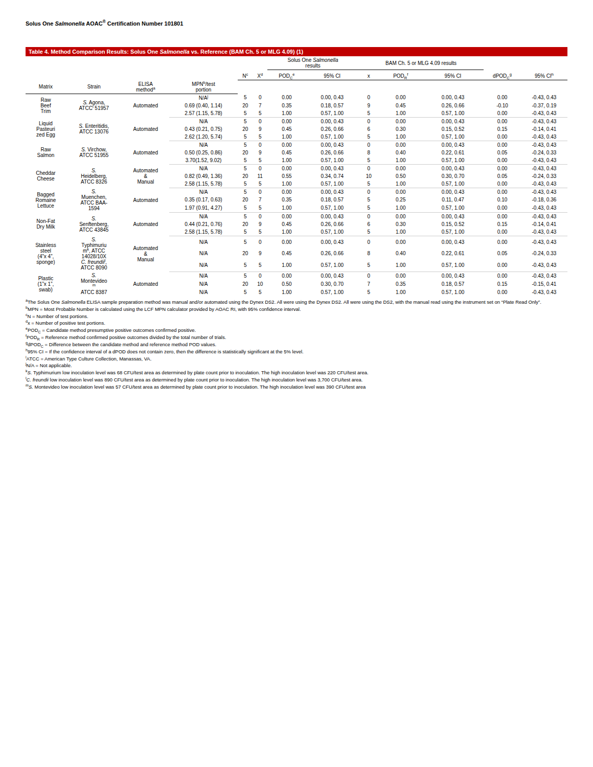Solus One Salmonella AOAC® Certification Number 101801
Table 4. Method Comparison Results: Solus One Salmonella vs. Reference (BAM Ch. 5 or MLG 4.09) (1)
| | | | | | Solus One Salmonella results | BAM Ch. 5 or MLG 4.09 results | |
| --- | --- | --- | --- | --- | --- | --- | --- |
| N c | X d | POD C e | 95% CI | x | POD R f | 95% CI | dPOD C g | 95% CI h |
| Matrix | Strain | ELISA method a | MPN b /test portion | |
| Raw Beef Trim | S. Agona, ATCC i 51957 | Automated | N/A j | 5 | 0 | 0.00 | 0.00, 0.43 | 0 | 0.00 | 0.00, 0.43 | 0.00 | -0.43, 0.43 |
| 0.69 (0.40, 1.14) | 20 | 7 | 0.35 | 0.18, 0.57 | 9 | 0.45 | 0.26, 0.66 | -0.10 | -0.37, 0.19 |
| 2.57 (1.15, 5.78) | 5 | 5 | 1.00 | 0.57, 1.00 | 5 | 1.00 | 0.57, 1.00 | 0.00 | -0.43, 0.43 |
| Liquid Pasteuri zed Egg | S. Enteritidis, ATCC 13076 | Automated | N/A | 5 | 0 | 0.00 | 0.00, 0.43 | 0 | 0.00 | 0.00, 0.43 | 0.00 | -0.43, 0.43 |
| 0.43 (0.21, 0.75) | 20 | 9 | 0.45 | 0.26, 0.66 | 6 | 0.30 | 0.15, 0.52 | 0.15 | -0.14, 0.41 |
| 2.62 (1.20, 5.74) | 5 | 5 | 1.00 | 0.57, 1.00 | 5 | 1.00 | 0.57, 1.00 | 0.00 | -0.43, 0.43 |
| Raw Salmon | S. Virchow, ATCC 51955 | Automated | N/A | 5 | 0 | 0.00 | 0.00, 0.43 | 0 | 0.00 | 0.00, 0.43 | 0.00 | -0.43, 0.43 |
| 0.50 (0.25, 0.86) | 20 | 9 | 0.45 | 0.26, 0.66 | 8 | 0.40 | 0.22, 0.61 | 0.05 | -0.24, 0.33 |
| 3.70(1.52, 9.02) | 5 | 5 | 1.00 | 0.57, 1.00 | 5 | 1.00 | 0.57, 1.00 | 0.00 | -0.43, 0.43 |
| Cheddar Cheese | S. Heidelberg, ATCC 8326 | Automated & Manual | N/A | 5 | 0 | 0.00 | 0.00, 0.43 | 0 | 0.00 | 0.00, 0.43 | 0.00 | -0.43, 0.43 |
| 0.82 (0.49, 1.36) | 20 | 11 | 0.55 | 0.34, 0.74 | 10 | 0.50 | 0.30, 0.70 | 0.05 | -0.24, 0.33 |
| 2.58 (1.15, 5.78) | 5 | 5 | 1.00 | 0.57, 1.00 | 5 | 1.00 | 0.57, 1.00 | 0.00 | -0.43, 0.43 |
| Bagged Romaine Lettuce | S. Muenchen, ATCC BAA- 1594 | Automated | N/A | 5 | 0 | 0.00 | 0.00, 0.43 | 0 | 0.00 | 0.00, 0.43 | 0.00 | -0.43, 0.43 |
| 0.35 (0.17, 0.63) | 20 | 7 | 0.35 | 0.18, 0.57 | 5 | 0.25 | 0.11, 0.47 | 0.10 | -0.18, 0.36 |
| 1.97 (0.91, 4.27) | 5 | 5 | 1.00 | 0.57, 1.00 | 5 | 1.00 | 0.57, 1.00 | 0.00 | -0.43, 0.43 |
| Non-Fat Dry Milk | S. Senftenberg, ATCC 43845 | Automated | N/A | 5 | 0 | 0.00 | 0.00, 0.43 | 0 | 0.00 | 0.00, 0.43 | 0.00 | -0.43, 0.43 |
| 0.44 (0.21, 0.76) | 20 | 9 | 0.45 | 0.26, 0.66 | 6 | 0.30 | 0.15, 0.52 | 0.15 | -0.14, 0.41 |
| 2.58 (1.15, 5.78) | 5 | 5 | 1.00 | 0.57, 1.00 | 5 | 1.00 | 0.57, 1.00 | 0.00 | -0.43, 0.43 |
| Stainless steel (4”x 4”, sponge) | S. Typhimuriu m k , ATCC 14028/10X C. freundii l , ATCC 8090 | Automated & Manual | N/A | 5 | 0 | 0.00 | 0.00, 0.43 | 0 | 0.00 | 0.00, 0.43 | 0.00 | -0.43, 0.43 |
| N/A | 20 | 9 | 0.45 | 0.26, 0.66 | 8 | 0.40 | 0.22, 0.61 | 0.05 | -0.24, 0.33 |
| N/A | 5 | 5 | 1.00 | 0.57, 1.00 | 5 | 1.00 | 0.57, 1.00 | 0.00 | -0.43, 0.43 |
| Plastic (1”x 1”, swab) | S. Montevideo m ATCC 8387 | Automated | N/A | 5 | 0 | 0.00 | 0.00, 0.43 | 0 | 0.00 | 0.00, 0.43 | 0.00 | -0.43, 0.43 |
| N/A | 20 | 10 | 0.50 | 0.30, 0.70 | 7 | 0.35 | 0.18, 0.57 | 0.15 | -0.15, 0.41 |
| N/A | 5 | 5 | 1.00 | 0.57, 1.00 | 5 | 1.00 | 0.57, 1.00 | 0.00 | -0.43, 0.43 |
aThe Solus One Salmonella ELISA sample preparation method was manual and/or automated using the Dynex DS2. All were using the Dynex DS2. All were using the DS2, with the manual read using the instrument set on “Plate Read Only”.
bMPN = Most Probable Number is calculated using the LCF MPN calculator provided by AOAC RI, with 95% confidence interval.
cN = Number of test portions.
dx = Number of positive test portions.
ePODC = Candidate method presumptive positive outcomes confirmed positive.
fPODR = Reference method confirmed positive outcomes divided by the total number of trials.
gdPODC = Difference between the candidate method and reference method POD values.
h95% CI = If the confidence interval of a dPOD does not contain zero, then the difference is statistically significant at the 5% level.
iATCC = American Type Culture Collection, Manassas, VA.
jN/A = Not applicable.
kS. Typhimurium low inoculation level was 68 CFU/test area as determined by plate count prior to inoculation. The high inoculation level was 220 CFU/test area.
lC. freundii low inoculation level was 890 CFU/test area as determined by plate count prior to inoculation. The high inoculation level was 3,700 CFU/test area.
mS. Montevideo low inoculation level was 57 CFU/test area as determined by plate count prior to inoculation. The high inoculation level was 390 CFU/test area